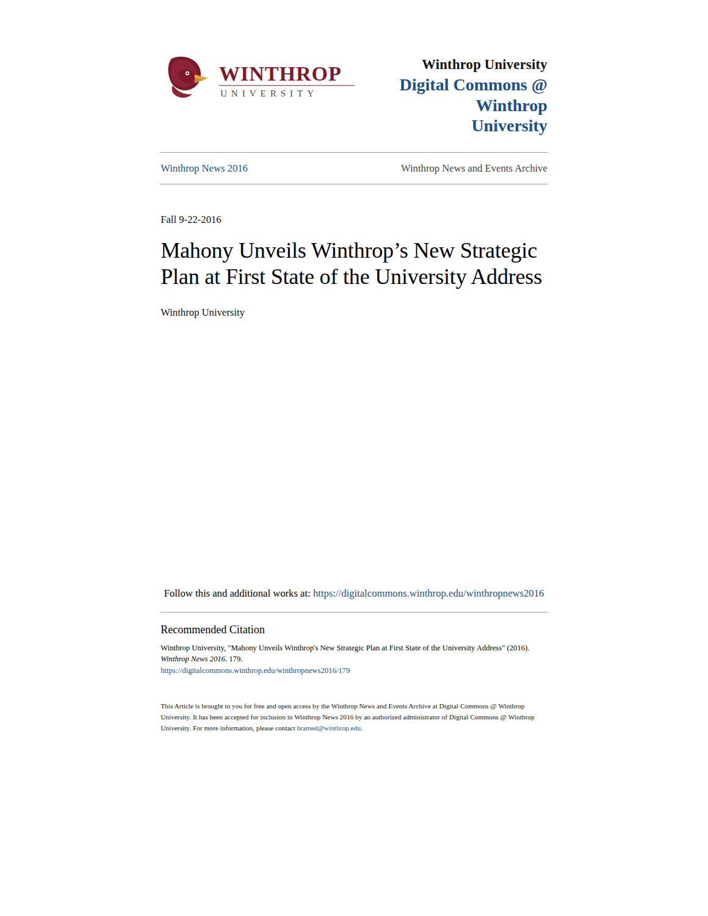WINTHROP UNIVERSITY
Winthrop University
Digital Commons @ WinthropUniversity
Winthrop News 2016
Winthrop News and Events Archive
Fall 9-22-2016
Mahony Unveils Winthrop’s New Strategic Plan at First State of the University Address
Winthrop University
Follow this and additional works at: https://digitalcommons.winthrop.edu/winthropnews2016
Recommended Citation
Winthrop University, "Mahony Unveils Winthrop's New Strategic Plan at First State of the University Address" (2016). Winthrop News 2016. 179.
https://digitalcommons.winthrop.edu/winthropnews2016/179
This Article is brought to you for free and open access by the Winthrop News and Events Archive at Digital Commons @ Winthrop University. It has been accepted for inclusion in Winthrop News 2016 by an authorized administrator of Digital Commons @ Winthrop University. For more information, please contact bramed@winthrop.edu.